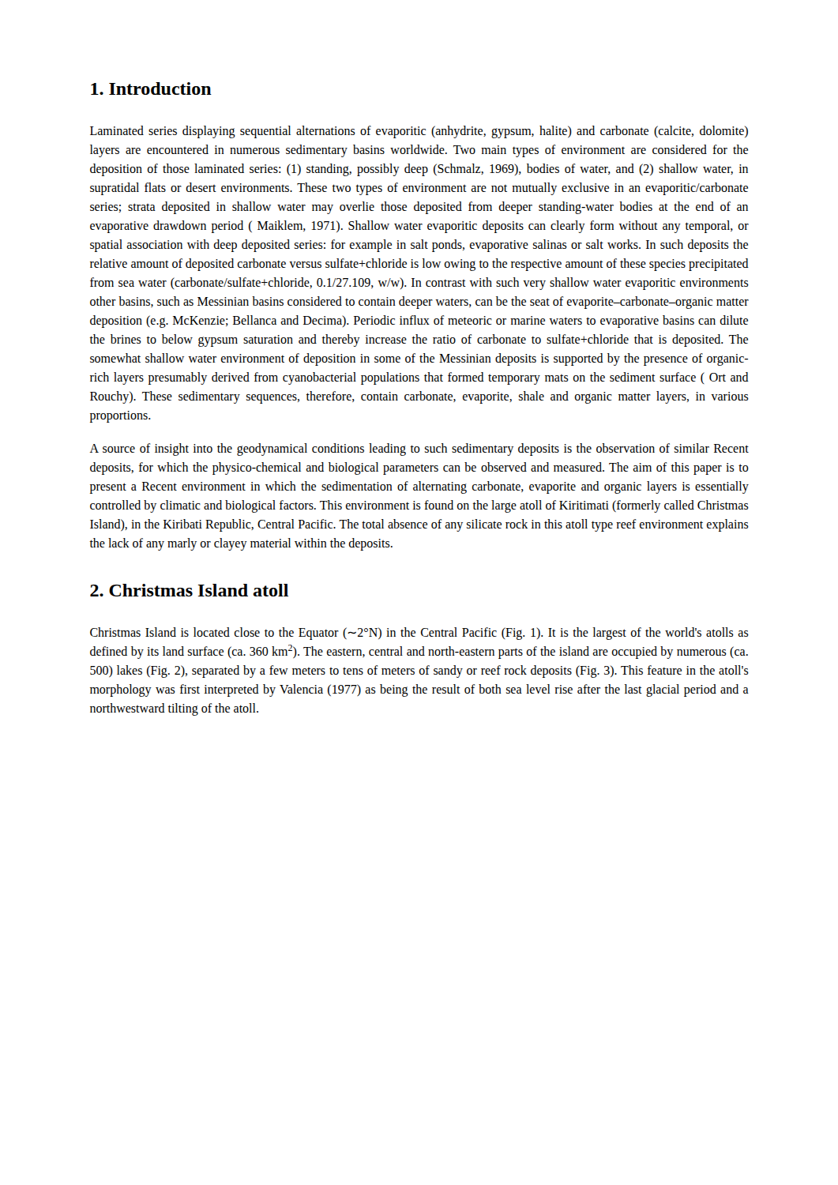1. Introduction
Laminated series displaying sequential alternations of evaporitic (anhydrite, gypsum, halite) and carbonate (calcite, dolomite) layers are encountered in numerous sedimentary basins worldwide. Two main types of environment are considered for the deposition of those laminated series: (1) standing, possibly deep (Schmalz, 1969), bodies of water, and (2) shallow water, in supratidal flats or desert environments. These two types of environment are not mutually exclusive in an evaporitic/carbonate series; strata deposited in shallow water may overlie those deposited from deeper standing-water bodies at the end of an evaporative drawdown period ( Maiklem, 1971). Shallow water evaporitic deposits can clearly form without any temporal, or spatial association with deep deposited series: for example in salt ponds, evaporative salinas or salt works. In such deposits the relative amount of deposited carbonate versus sulfate+chloride is low owing to the respective amount of these species precipitated from sea water (carbonate/sulfate+chloride, 0.1/27.109, w/w). In contrast with such very shallow water evaporitic environments other basins, such as Messinian basins considered to contain deeper waters, can be the seat of evaporite–carbonate–organic matter deposition (e.g. McKenzie; Bellanca and Decima). Periodic influx of meteoric or marine waters to evaporative basins can dilute the brines to below gypsum saturation and thereby increase the ratio of carbonate to sulfate+chloride that is deposited. The somewhat shallow water environment of deposition in some of the Messinian deposits is supported by the presence of organic-rich layers presumably derived from cyanobacterial populations that formed temporary mats on the sediment surface ( Ort and Rouchy). These sedimentary sequences, therefore, contain carbonate, evaporite, shale and organic matter layers, in various proportions.
A source of insight into the geodynamical conditions leading to such sedimentary deposits is the observation of similar Recent deposits, for which the physico-chemical and biological parameters can be observed and measured. The aim of this paper is to present a Recent environment in which the sedimentation of alternating carbonate, evaporite and organic layers is essentially controlled by climatic and biological factors. This environment is found on the large atoll of Kiritimati (formerly called Christmas Island), in the Kiribati Republic, Central Pacific. The total absence of any silicate rock in this atoll type reef environment explains the lack of any marly or clayey material within the deposits.
2. Christmas Island atoll
Christmas Island is located close to the Equator (∼2°N) in the Central Pacific (Fig. 1). It is the largest of the world's atolls as defined by its land surface (ca. 360 km2). The eastern, central and north-eastern parts of the island are occupied by numerous (ca. 500) lakes (Fig. 2), separated by a few meters to tens of meters of sandy or reef rock deposits (Fig. 3). This feature in the atoll's morphology was first interpreted by Valencia (1977) as being the result of both sea level rise after the last glacial period and a northwestward tilting of the atoll.